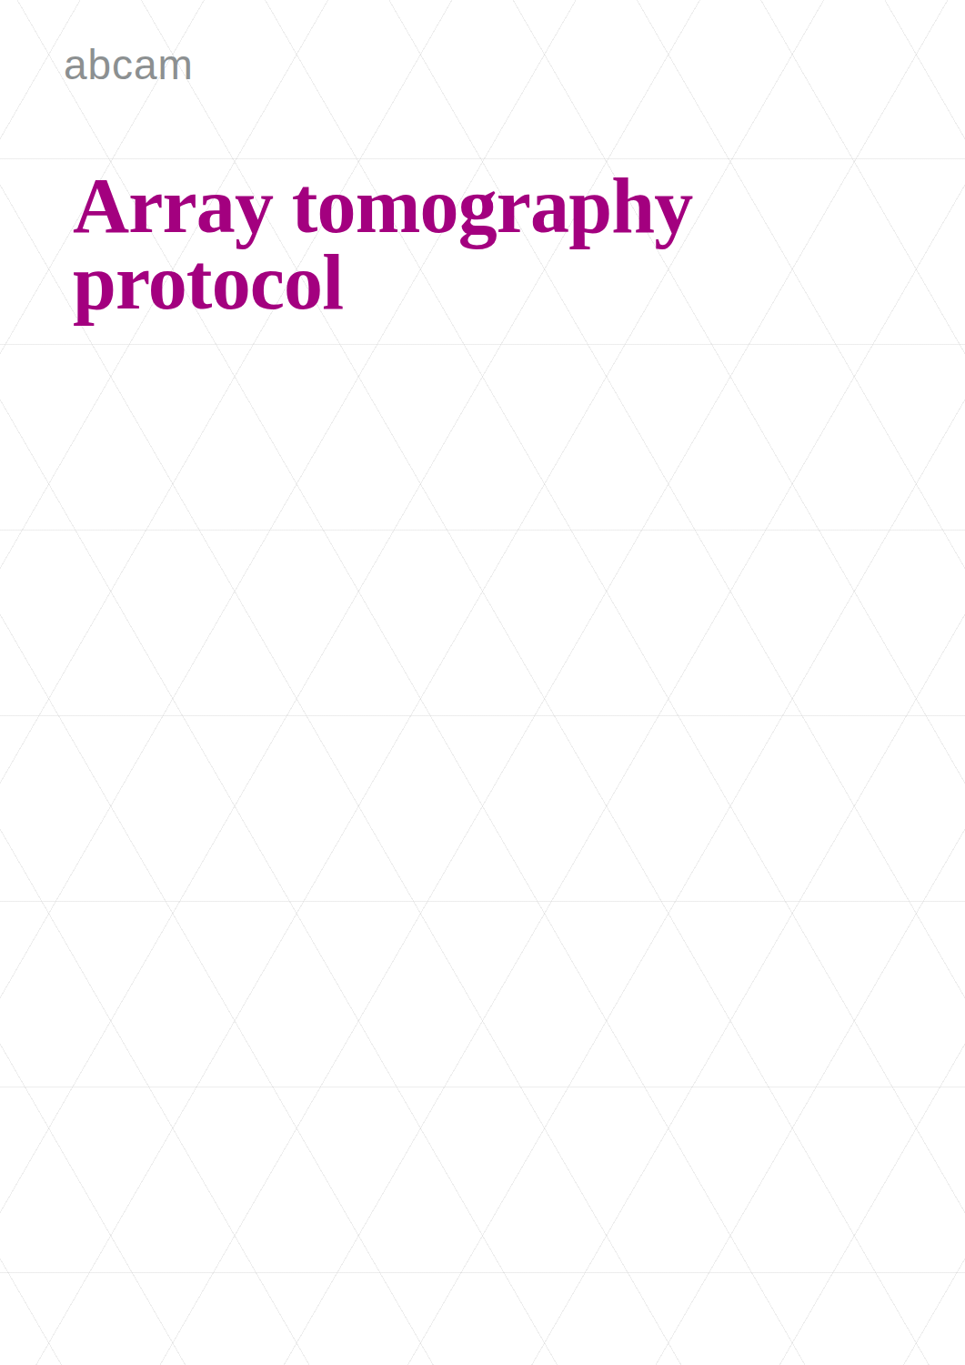abcam
Array tomography protocol